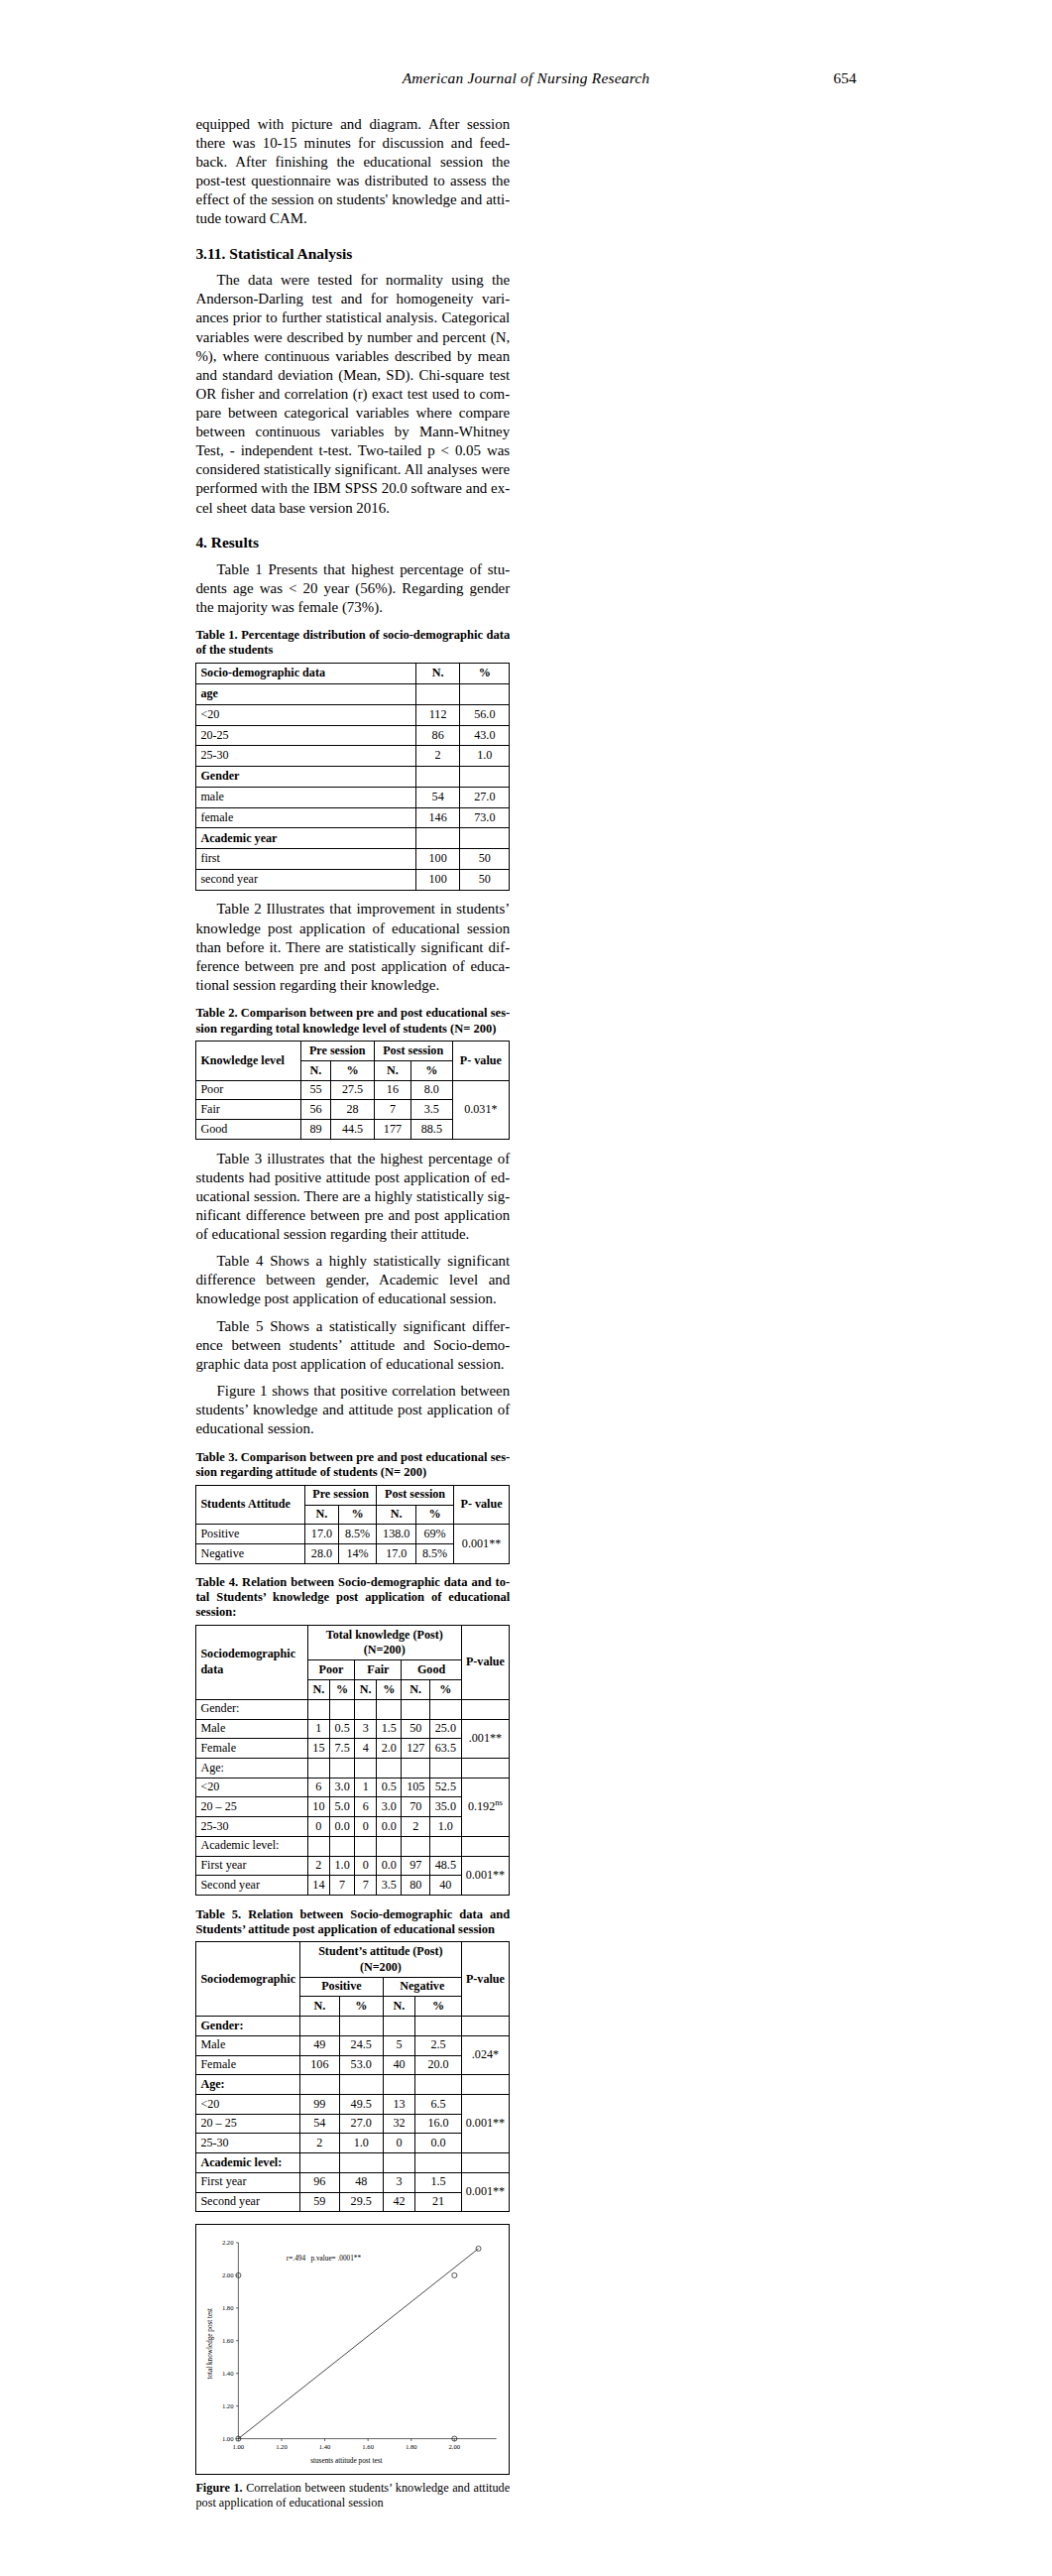American Journal of Nursing Research 654
equipped with picture and diagram. After session there was 10-15 minutes for discussion and feedback. After finishing the educational session the post-test questionnaire was distributed to assess the effect of the session on students' knowledge and attitude toward CAM.
3.11. Statistical Analysis
The data were tested for normality using the Anderson-Darling test and for homogeneity variances prior to further statistical analysis. Categorical variables were described by number and percent (N, %), where continuous variables described by mean and standard deviation (Mean, SD). Chi-square test OR fisher and correlation (r) exact test used to compare between categorical variables where compare between continuous variables by Mann-Whitney Test, - independent t-test. Two-tailed p < 0.05 was considered statistically significant. All analyses were performed with the IBM SPSS 20.0 software and excel sheet data base version 2016.
4. Results
Table 1 Presents that highest percentage of students age was < 20 year (56%). Regarding gender the majority was female (73%).
Table 1. Percentage distribution of socio-demographic data of the students
| Socio-demographic data | N. | % |
| --- | --- | --- |
| age | | |
| <20 | 112 | 56.0 |
| 20-25 | 86 | 43.0 |
| 25-30 | 2 | 1.0 |
| Gender | | |
| male | 54 | 27.0 |
| female | 146 | 73.0 |
| Academic year | | |
| first | 100 | 50 |
| second year | 100 | 50 |
Table 2 Illustrates that improvement in students’ knowledge post application of educational session than before it. There are statistically significant difference between pre and post application of educational session regarding their knowledge.
Table 2. Comparison between pre and post educational session regarding total knowledge level of students (N= 200)
| Knowledge level | Pre session | Post session | P- value |
| --- | --- | --- | --- |
| N. | % | N. | % |
| Poor | 55 | 27.5 | 16 | 8.0 | 0.031* |
| Fair | 56 | 28 | 7 | 3.5 |
| Good | 89 | 44.5 | 177 | 88.5 |
Table 3 illustrates that the highest percentage of students had positive attitude post application of educational session. There are a highly statistically significant difference between pre and post application of educational session regarding their attitude.
Table 4 Shows a highly statistically significant difference between gender, Academic level and knowledge post application of educational session.
Table 5 Shows a statistically significant difference between students’ attitude and Socio-demographic data post application of educational session.
Figure 1 shows that positive correlation between students’ knowledge and attitude post application of educational session.
Table 3. Comparison between pre and post educational session regarding attitude of students (N= 200)
| Students Attitude | Pre session | Post session | P- value |
| --- | --- | --- | --- |
| N. | % | N. | % |
| Positive | 17.0 | 8.5% | 138.0 | 69% | 0.001** |
| Negative | 28.0 | 14% | 17.0 | 8.5% |
Table 4. Relation between Socio-demographic data and total Students’ knowledge post application of educational session:
| Sociodemographic data | Total knowledge (Post) (N=200) | P-value |
| --- | --- | --- |
| Poor | Fair | Good |
| N. | % | N. | % | N. | % |
| Gender: | | | | | | | |
| Male | 1 | 0.5 | 3 | 1.5 | 50 | 25.0 | .001** |
| Female | 15 | 7.5 | 4 | 2.0 | 127 | 63.5 |
| Age: | | | | | | | |
| <20 | 6 | 3.0 | 1 | 0.5 | 105 | 52.5 | 0.192 ns |
| 20 – 25 | 10 | 5.0 | 6 | 3.0 | 70 | 35.0 |
| 25-30 | 0 | 0.0 | 0 | 0.0 | 2 | 1.0 |
| Academic level: | | | | | | | |
| First year | 2 | 1.0 | 0 | 0.0 | 97 | 48.5 | 0.001** |
| Second year | 14 | 7 | 7 | 3.5 | 80 | 40 |
Table 5. Relation between Socio-demographic data and Students’ attitude post application of educational session
| Sociodemographic | Student’s attitude (Post) (N=200) | P-value |
| --- | --- | --- |
| Positive | Negative |
| N. | % | N. | % |
| Gender: | | | | | |
| Male | 49 | 24.5 | 5 | 2.5 | .024* |
| Female | 106 | 53.0 | 40 | 20.0 |
| Age: | | | | | |
| <20 | 99 | 49.5 | 13 | 6.5 | 0.001** |
| 20 – 25 | 54 | 27.0 | 32 | 16.0 |
| 25-30 | 2 | 1.0 | 0 | 0.0 |
| Academic level: | | | | | |
| First year | 96 | 48 | 3 | 1.5 | 0.001** |
| Second year | 59 | 29.5 | 42 | 21 |
1.00 1.20 1.40 1.60 1.80 2.00 2.20 1.00 1.20 1.40 1.60 1.80 2.00 stusents attitude post test total knowledge post test r=.494 p.value= .0001**
Figure 1. Correlation between students’ knowledge and attitude post application of educational session